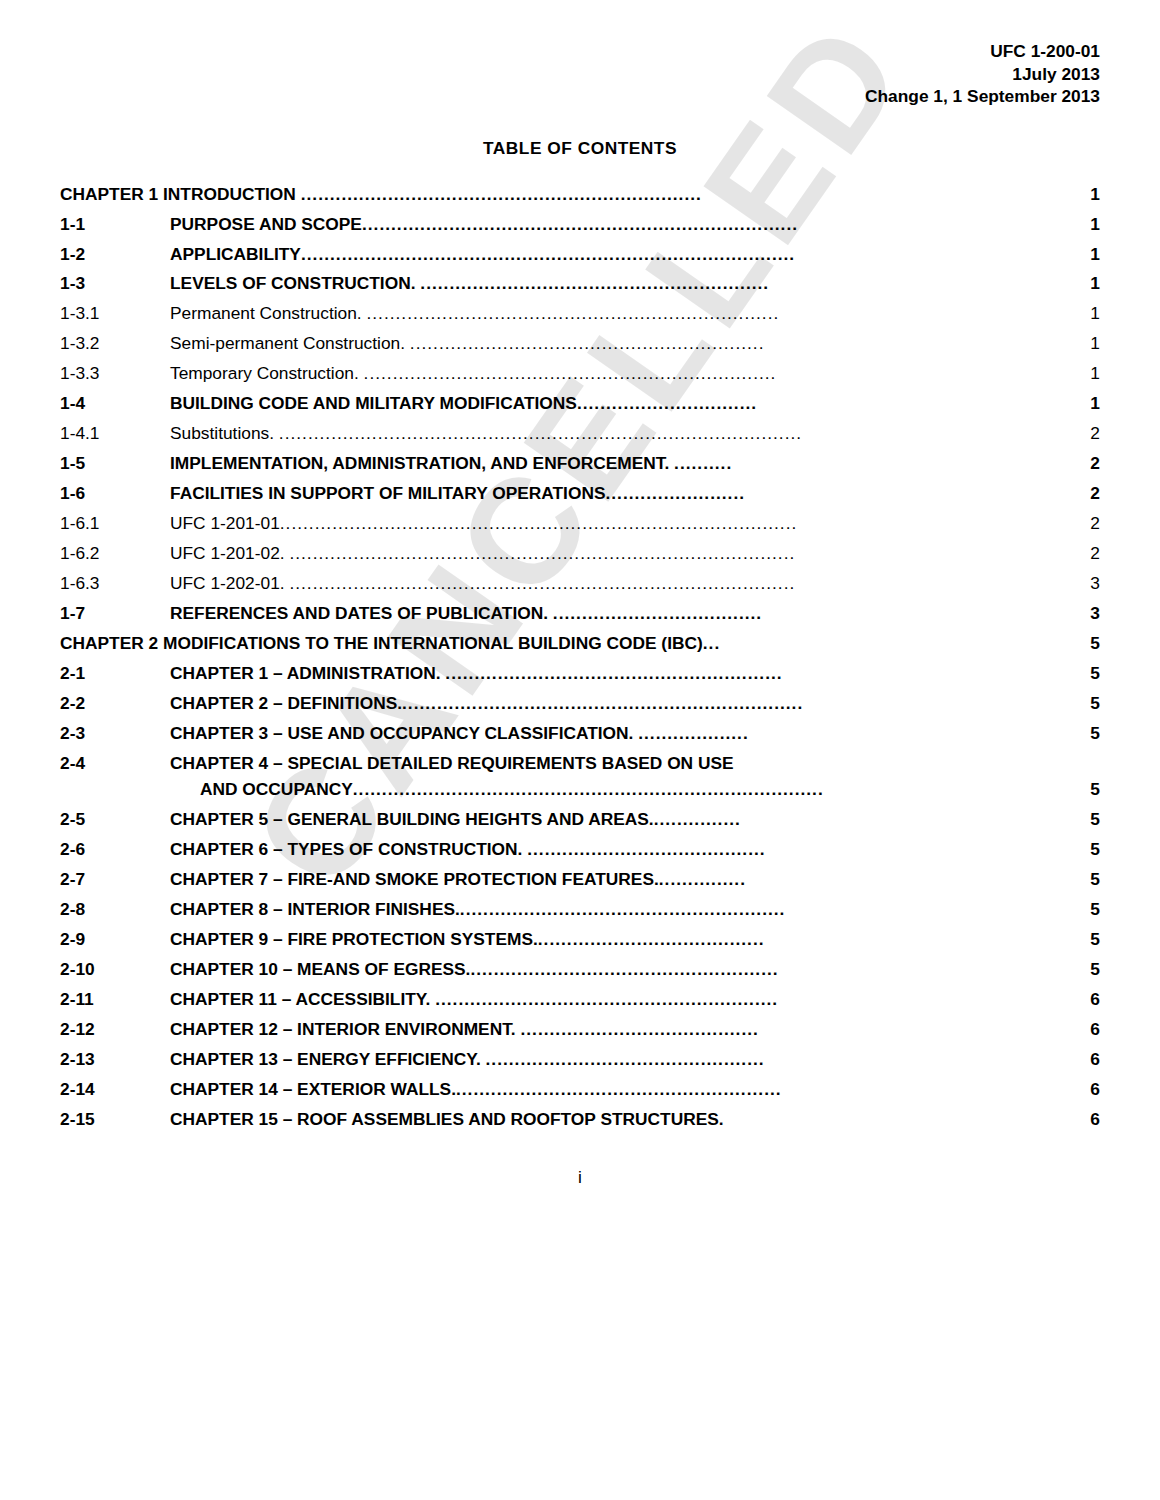CANCELLED
UFC 1-200-01
1July 2013
Change 1, 1 September 2013
TABLE OF CONTENTS
| CHAPTER 1 INTRODUCTION ..................................................................... | 1 |
| 1-1 | PURPOSE AND SCOPE ........................................................................... | 1 |
| 1-2 | APPLICABILITY ..................................................................................... | 1 |
| 1-3 | LEVELS OF CONSTRUCTION. ............................................................ | 1 |
| 1-3.1 | Permanent Construction. ....................................................................... | 1 |
| 1-3.2 | Semi-permanent Construction. ............................................................. | 1 |
| 1-3.3 | Temporary Construction. ....................................................................... | 1 |
| 1-4 | BUILDING CODE AND MILITARY MODIFICATIONS ............................... | 1 |
| 1-4.1 | Substitutions. .......................................................................................... | 2 |
| 1-5 | IMPLEMENTATION, ADMINISTRATION, AND ENFORCEMENT. .......... | 2 |
| 1-6 | FACILITIES IN SUPPORT OF MILITARY OPERATIONS ........................ | 2 |
| 1-6.1 | UFC 1-201-01 ......................................................................................... | 2 |
| 1-6.2 | UFC 1-201-02. ....................................................................................... | 2 |
| 1-6.3 | UFC 1-202-01. ....................................................................................... | 3 |
| 1-7 | REFERENCES AND DATES OF PUBLICATION. .................................... | 3 |
| CHAPTER 2 MODIFICATIONS TO THE INTERNATIONAL BUILDING CODE (IBC) ... | 5 |
| 2-1 | CHAPTER 1 – ADMINISTRATION. .......................................................... | 5 |
| 2-2 | CHAPTER 2 – DEFINITIONS. ..................................................................... | 5 |
| 2-3 | CHAPTER 3 – USE AND OCCUPANCY CLASSIFICATION. ................... | 5 |
| 2-4 | CHAPTER 4 – SPECIAL DETAILED REQUIREMENTS BASED ON USE AND OCCUPANCY ................................................................................. | 5 |
| 2-5 | CHAPTER 5 – GENERAL BUILDING HEIGHTS AND AREAS. ............... | 5 |
| 2-6 | CHAPTER 6 – TYPES OF CONSTRUCTION. ......................................... | 5 |
| 2-7 | CHAPTER 7 – FIRE-AND SMOKE PROTECTION FEATURES. ............... | 5 |
| 2-8 | CHAPTER 8 – INTERIOR FINISHES. ........................................................ | 5 |
| 2-9 | CHAPTER 9 – FIRE PROTECTION SYSTEMS. ....................................... | 5 |
| 2-10 | CHAPTER 10 – MEANS OF EGRESS. ..................................................... | 5 |
| 2-11 | CHAPTER 11 – ACCESSIBILITY. ........................................................... | 6 |
| 2-12 | CHAPTER 12 – INTERIOR ENVIRONMENT. ......................................... | 6 |
| 2-13 | CHAPTER 13 – ENERGY EFFICIENCY. ................................................ | 6 |
| 2-14 | CHAPTER 14 – EXTERIOR WALLS. ........................................................ | 6 |
| 2-15 | CHAPTER 15 – ROOF ASSEMBLIES AND ROOFTOP STRUCTURES. | 6 |
i